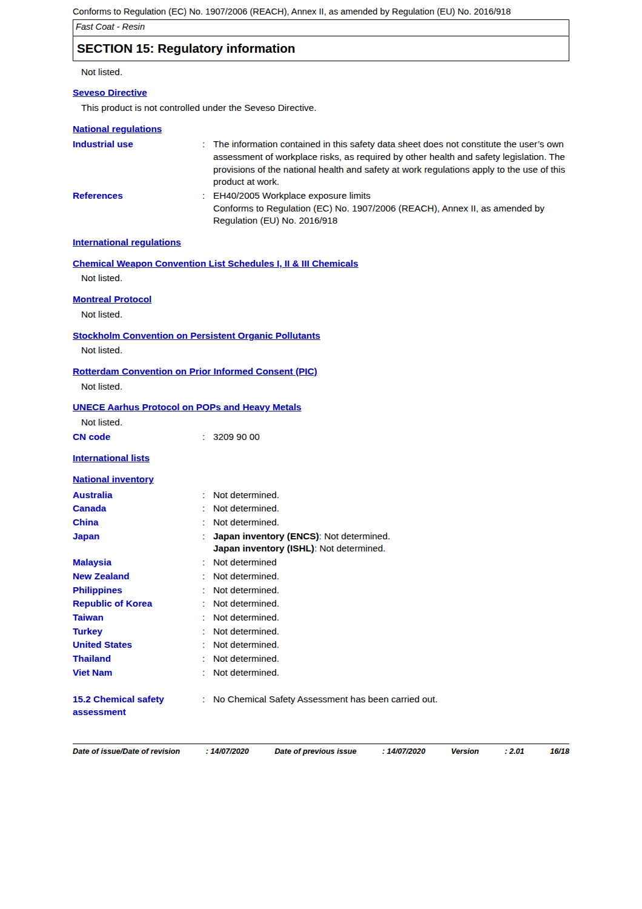Conforms to Regulation (EC) No. 1907/2006 (REACH), Annex II, as amended by Regulation (EU) No. 2016/918
Fast Coat - Resin
SECTION 15: Regulatory information
Not listed.
Seveso Directive
This product is not controlled under the Seveso Directive.
National regulations
| Industrial use | : | The information contained in this safety data sheet does not constitute the user’s own assessment of workplace risks, as required by other health and safety legislation. The provisions of the national health and safety at work regulations apply to the use of this product at work. |
| References | : | EH40/2005 Workplace exposure limits Conforms to Regulation (EC) No. 1907/2006 (REACH), Annex II, as amended by Regulation (EU) No. 2016/918 |
International regulations
Chemical Weapon Convention List Schedules I, II & III Chemicals
Not listed.
Montreal Protocol
Not listed.
Stockholm Convention on Persistent Organic Pollutants
Not listed.
Rotterdam Convention on Prior Informed Consent (PIC)
Not listed.
UNECE Aarhus Protocol on POPs and Heavy Metals
Not listed.
| CN code | : | 3209 90 00 |
International lists
National inventory
| Australia | : | Not determined. |
| Canada | : | Not determined. |
| China | : | Not determined. |
| Japan | : | Japan inventory (ENCS) : Not determined. Japan inventory (ISHL) : Not determined. |
| Malaysia | : | Not determined |
| New Zealand | : | Not determined. |
| Philippines | : | Not determined. |
| Republic of Korea | : | Not determined. |
| Taiwan | : | Not determined. |
| Turkey | : | Not determined. |
| United States | : | Not determined. |
| Thailand | : | Not determined. |
| Viet Nam | : | Not determined. |
| 15.2 Chemical safety assessment | : | No Chemical Safety Assessment has been carried out. |
Date of issue/Date of revision : 14/07/2020 Date of previous issue : 14/07/2020 Version : 2.01 16/18